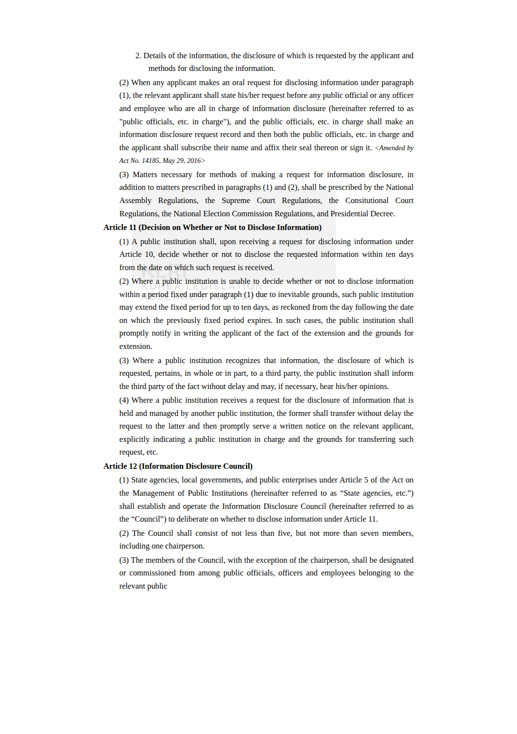KLRI
KOREA LEGISLATION
RESEARCH INSTITUTE
2. Details of the information, the disclosure of which is requested by the applicant and methods for disclosing the information.
(2) When any applicant makes an oral request for disclosing information under paragraph (1), the relevant applicant shall state his/her request before any public official or any officer and employee who are all in charge of information disclosure (hereinafter referred to as "public officials, etc. in charge"), and the public officials, etc. in charge shall make an information disclosure request record and then both the public officials, etc. in charge and the applicant shall subscribe their name and affix their seal thereon or sign it. <Amended by Act No. 14185, May 29, 2016>
(3) Matters necessary for methods of making a request for information disclosure, in addition to matters prescribed in paragraphs (1) and (2), shall be prescribed by the National Assembly Regulations, the Supreme Court Regulations, the Consitutional Court Regulations, the National Election Commission Regulations, and Presidential Decree.
Article 11 (Decision on Whether or Not to Disclose Information)
(1) A public institution shall, upon receiving a request for disclosing information under Article 10, decide whether or not to disclose the requested information within ten days from the date on which such request is received.
(2) Where a public institution is unable to decide whether or not to disclose information within a period fixed under paragraph (1) due to inevitable grounds, such public institution may extend the fixed period for up to ten days, as reckoned from the day following the date on which the previously fixed period expires. In such cases, the public institution shall promptly notify in writing the applicant of the fact of the extension and the grounds for extension.
(3) Where a public institution recognizes that information, the disclosure of which is requested, pertains, in whole or in part, to a third party, the public institution shall inform the third party of the fact without delay and may, if necessary, hear his/her opinions.
(4) Where a public institution receives a request for the disclosure of information that is held and managed by another public institution, the former shall transfer without delay the request to the latter and then promptly serve a written notice on the relevant applicant, explicitly indicating a public institution in charge and the grounds for transferring such request, etc.
Article 12 (Information Disclosure Council)
(1) State agencies, local governments, and public enterprises under Article 5 of the Act on the Management of Public Institutions (hereinafter referred to as “State agencies, etc.”) shall establish and operate the Information Disclosure Council (hereinafter referred to as the “Council”) to deliberate on whether to disclose information under Article 11.
(2) The Council shall consist of not less than five, but not more than seven members, including one chairperson.
(3) The members of the Council, with the exception of the chairperson, shall be designated or commissioned from among public officials, officers and employees belonging to the relevant public